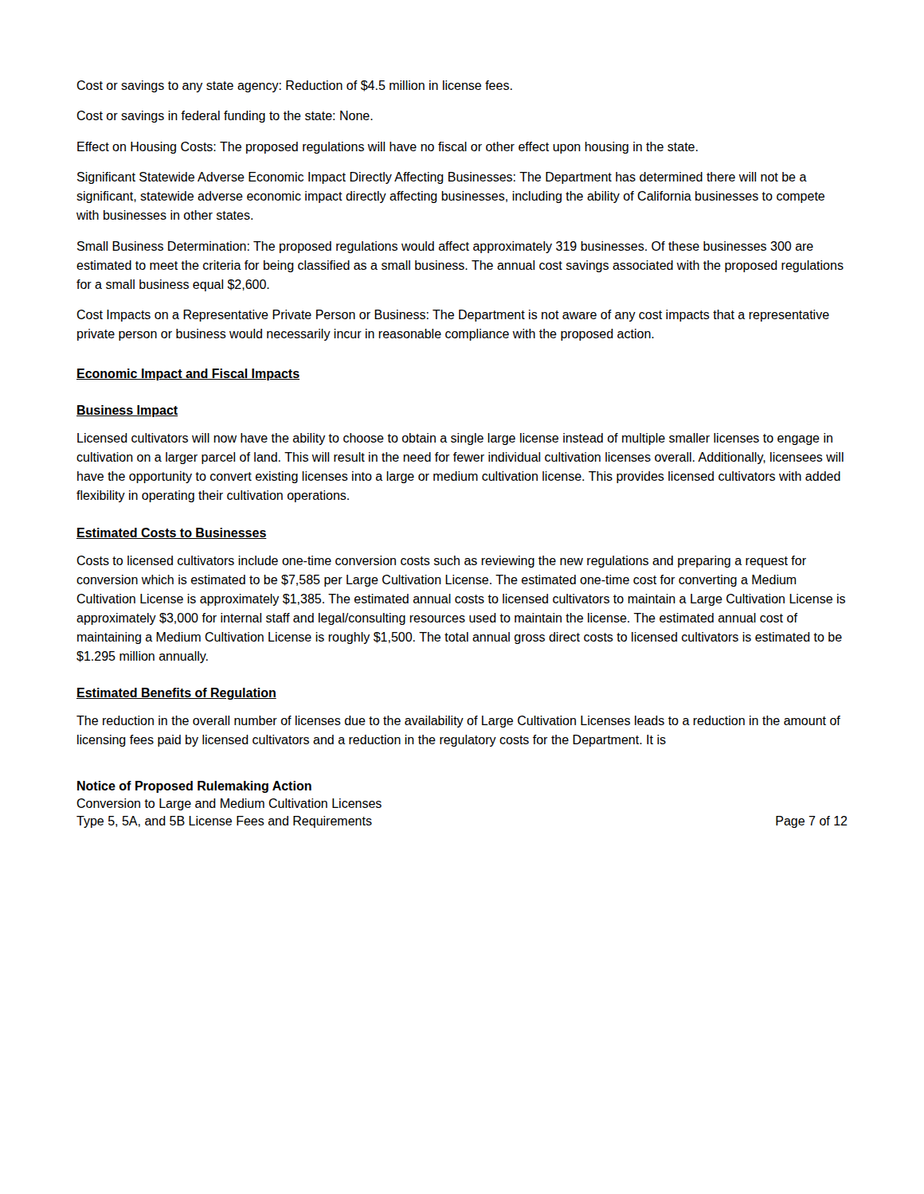Cost or savings to any state agency: Reduction of $4.5 million in license fees.
Cost or savings in federal funding to the state: None.
Effect on Housing Costs: The proposed regulations will have no fiscal or other effect upon housing in the state.
Significant Statewide Adverse Economic Impact Directly Affecting Businesses: The Department has determined there will not be a significant, statewide adverse economic impact directly affecting businesses, including the ability of California businesses to compete with businesses in other states.
Small Business Determination: The proposed regulations would affect approximately 319 businesses. Of these businesses 300 are estimated to meet the criteria for being classified as a small business. The annual cost savings associated with the proposed regulations for a small business equal $2,600.
Cost Impacts on a Representative Private Person or Business: The Department is not aware of any cost impacts that a representative private person or business would necessarily incur in reasonable compliance with the proposed action.
Economic Impact and Fiscal Impacts
Business Impact
Licensed cultivators will now have the ability to choose to obtain a single large license instead of multiple smaller licenses to engage in cultivation on a larger parcel of land. This will result in the need for fewer individual cultivation licenses overall. Additionally, licensees will have the opportunity to convert existing licenses into a large or medium cultivation license. This provides licensed cultivators with added flexibility in operating their cultivation operations.
Estimated Costs to Businesses
Costs to licensed cultivators include one-time conversion costs such as reviewing the new regulations and preparing a request for conversion which is estimated to be $7,585 per Large Cultivation License. The estimated one-time cost for converting a Medium Cultivation License is approximately $1,385. The estimated annual costs to licensed cultivators to maintain a Large Cultivation License is approximately $3,000 for internal staff and legal/consulting resources used to maintain the license. The estimated annual cost of maintaining a Medium Cultivation License is roughly $1,500. The total annual gross direct costs to licensed cultivators is estimated to be $1.295 million annually.
Estimated Benefits of Regulation
The reduction in the overall number of licenses due to the availability of Large Cultivation Licenses leads to a reduction in the amount of licensing fees paid by licensed cultivators and a reduction in the regulatory costs for the Department. It is
Notice of Proposed Rulemaking Action
Conversion to Large and Medium Cultivation Licenses
Type 5, 5A, and 5B License Fees and Requirements Page 7 of 12